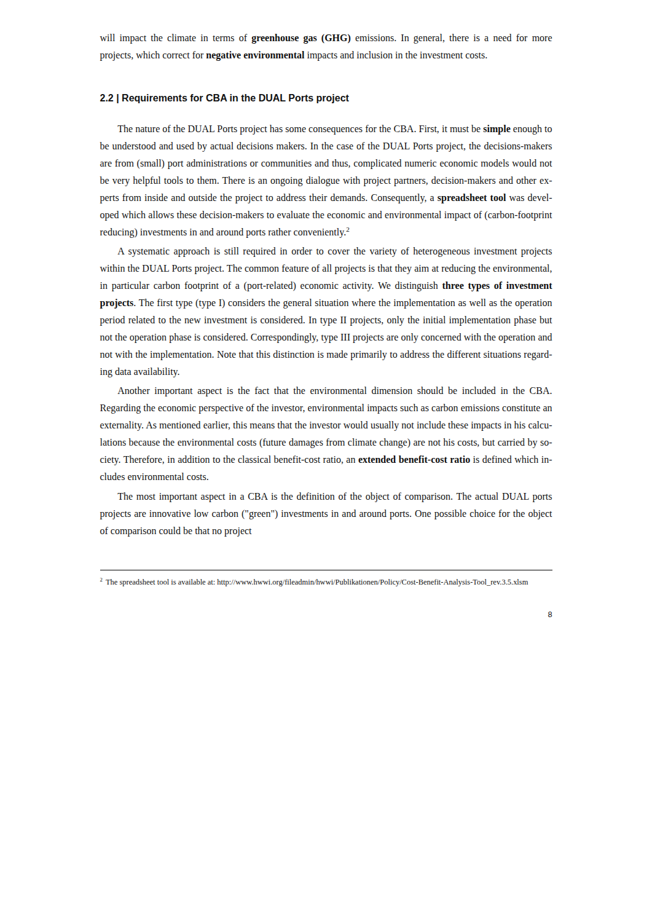will impact the climate in terms of greenhouse gas (GHG) emissions. In general, there is a need for more projects, which correct for negative environmental impacts and inclusion in the investment costs.
2.2 | Requirements for CBA in the DUAL Ports project
The nature of the DUAL Ports project has some consequences for the CBA. First, it must be simple enough to be understood and used by actual decisions makers. In the case of the DUAL Ports project, the decisions-makers are from (small) port administrations or communities and thus, complicated numeric economic models would not be very helpful tools to them. There is an ongoing dialogue with project partners, decision-makers and other experts from inside and outside the project to address their demands. Consequently, a spreadsheet tool was developed which allows these decision-makers to evaluate the economic and environmental impact of (carbon-footprint reducing) investments in and around ports rather conveniently.2
A systematic approach is still required in order to cover the variety of heterogeneous investment projects within the DUAL Ports project. The common feature of all projects is that they aim at reducing the environmental, in particular carbon footprint of a (port-related) economic activity. We distinguish three types of investment projects. The first type (type I) considers the general situation where the implementation as well as the operation period related to the new investment is considered. In type II projects, only the initial implementation phase but not the operation phase is considered. Correspondingly, type III projects are only concerned with the operation and not with the implementation. Note that this distinction is made primarily to address the different situations regarding data availability.
Another important aspect is the fact that the environmental dimension should be included in the CBA. Regarding the economic perspective of the investor, environmental impacts such as carbon emissions constitute an externality. As mentioned earlier, this means that the investor would usually not include these impacts in his calculations because the environmental costs (future damages from climate change) are not his costs, but carried by society. Therefore, in addition to the classical benefit-cost ratio, an extended benefit-cost ratio is defined which includes environmental costs.
The most important aspect in a CBA is the definition of the object of comparison. The actual DUAL ports projects are innovative low carbon ("green") investments in and around ports. One possible choice for the object of comparison could be that no project
2 The spreadsheet tool is available at: http://www.hwwi.org/fileadmin/hwwi/Publikationen/Policy/Cost-Benefit-Analysis-Tool_rev.3.5.xlsm
8